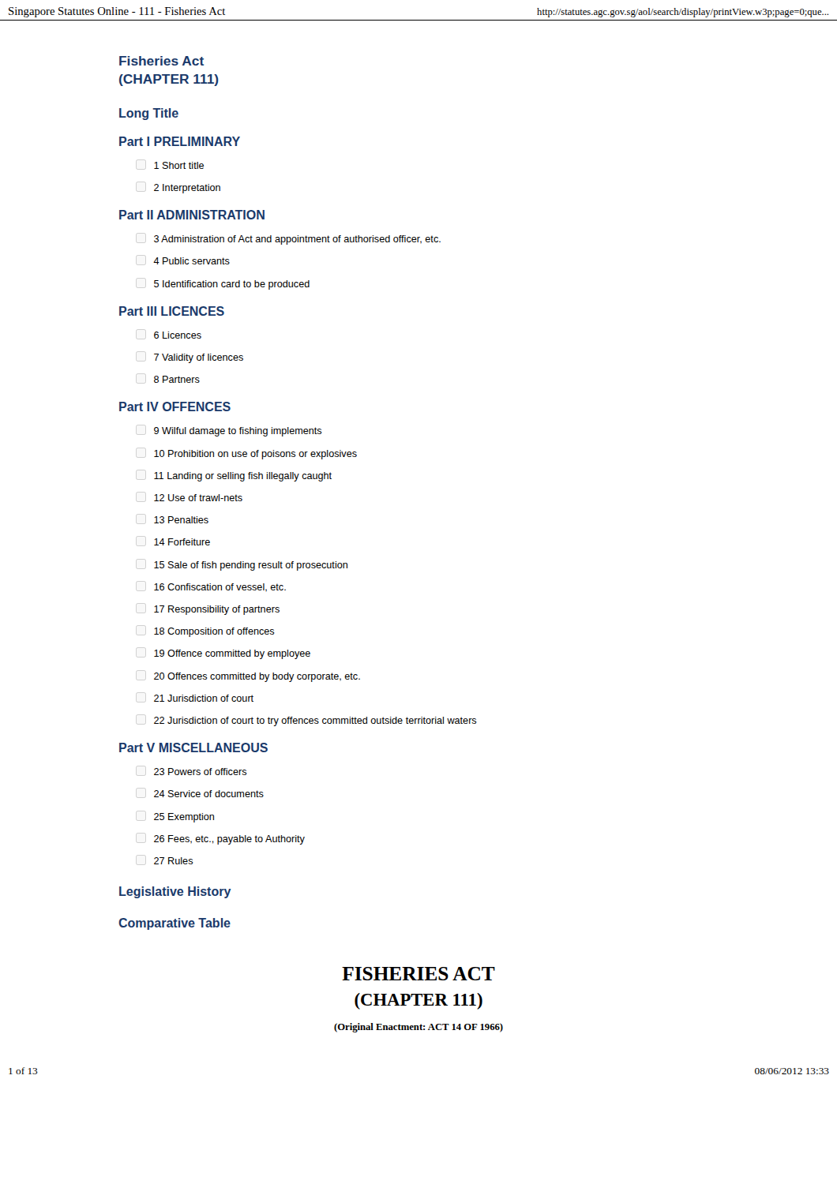Singapore Statutes Online - 111 - Fisheries Act
http://statutes.agc.gov.sg/aol/search/display/printView.w3p;page=0;que...
Fisheries Act
(CHAPTER 111)
Long Title
Part I PRELIMINARY
1 Short title
2 Interpretation
Part II ADMINISTRATION
3 Administration of Act and appointment of authorised officer, etc.
4 Public servants
5 Identification card to be produced
Part III LICENCES
6 Licences
7 Validity of licences
8 Partners
Part IV OFFENCES
9 Wilful damage to fishing implements
10 Prohibition on use of poisons or explosives
11 Landing or selling fish illegally caught
12 Use of trawl-nets
13 Penalties
14 Forfeiture
15 Sale of fish pending result of prosecution
16 Confiscation of vessel, etc.
17 Responsibility of partners
18 Composition of offences
19 Offence committed by employee
20 Offences committed by body corporate, etc.
21 Jurisdiction of court
22 Jurisdiction of court to try offences committed outside territorial waters
Part V MISCELLANEOUS
23 Powers of officers
24 Service of documents
25 Exemption
26 Fees, etc., payable to Authority
27 Rules
Legislative History
Comparative Table
FISHERIES ACT
(CHAPTER 111)
(Original Enactment: ACT 14 OF 1966)
1 of 13
08/06/2012 13:33